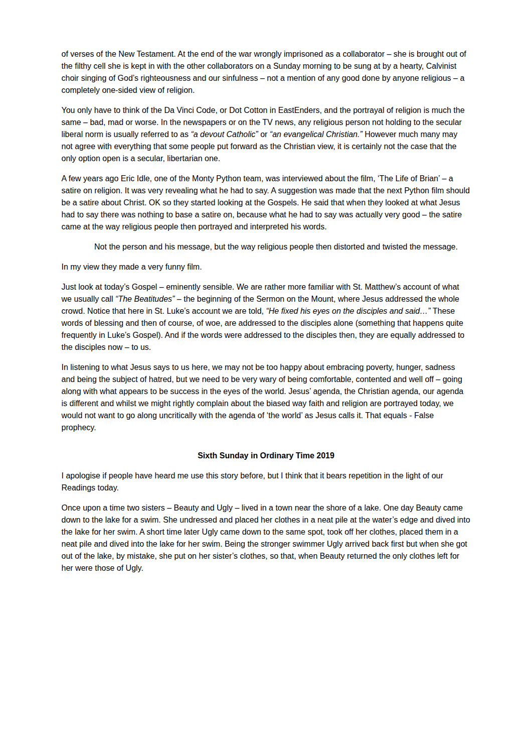of verses of the New Testament. At the end of the war wrongly imprisoned as a collaborator – she is brought out of the filthy cell she is kept in with the other collaborators on a Sunday morning to be sung at by a hearty, Calvinist choir singing of God’s righteousness and our sinfulness – not a mention of any good done by anyone religious – a completely one-sided view of religion.
You only have to think of the Da Vinci Code, or Dot Cotton in EastEnders, and the portrayal of religion is much the same – bad, mad or worse. In the newspapers or on the TV news, any religious person not holding to the secular liberal norm is usually referred to as “a devout Catholic” or “an evangelical Christian.” However much many may not agree with everything that some people put forward as the Christian view, it is certainly not the case that the only option open is a secular, libertarian one.
A few years ago Eric Idle, one of the Monty Python team, was interviewed about the film, ‘The Life of Brian’ – a satire on religion. It was very revealing what he had to say. A suggestion was made that the next Python film should be a satire about Christ. OK so they started looking at the Gospels. He said that when they looked at what Jesus had to say there was nothing to base a satire on, because what he had to say was actually very good – the satire came at the way religious people then portrayed and interpreted his words.
Not the person and his message, but the way religious people then distorted and twisted the message.
In my view they made a very funny film.
Just look at today’s Gospel – eminently sensible. We are rather more familiar with St. Matthew’s account of what we usually call “The Beatitudes” – the beginning of the Sermon on the Mount, where Jesus addressed the whole crowd. Notice that here in St. Luke’s account we are told, “He fixed his eyes on the disciples and said…” These words of blessing and then of course, of woe, are addressed to the disciples alone (something that happens quite frequently in Luke’s Gospel). And if the words were addressed to the disciples then, they are equally addressed to the disciples now – to us.
In listening to what Jesus says to us here, we may not be too happy about embracing poverty, hunger, sadness and being the subject of hatred, but we need to be very wary of being comfortable, contented and well off – going along with what appears to be success in the eyes of the world. Jesus’ agenda, the Christian agenda, our agenda is different and whilst we might rightly complain about the biased way faith and religion are portrayed today, we would not want to go along uncritically with the agenda of ‘the world’ as Jesus calls it. That equals - False prophecy.
Sixth Sunday in Ordinary Time 2019
I apologise if people have heard me use this story before, but I think that it bears repetition in the light of our Readings today.
Once upon a time two sisters – Beauty and Ugly – lived in a town near the shore of a lake. One day Beauty came down to the lake for a swim. She undressed and placed her clothes in a neat pile at the water’s edge and dived into the lake for her swim. A short time later Ugly came down to the same spot, took off her clothes, placed them in a neat pile and dived into the lake for her swim. Being the stronger swimmer Ugly arrived back first but when she got out of the lake, by mistake, she put on her sister’s clothes, so that, when Beauty returned the only clothes left for her were those of Ugly.